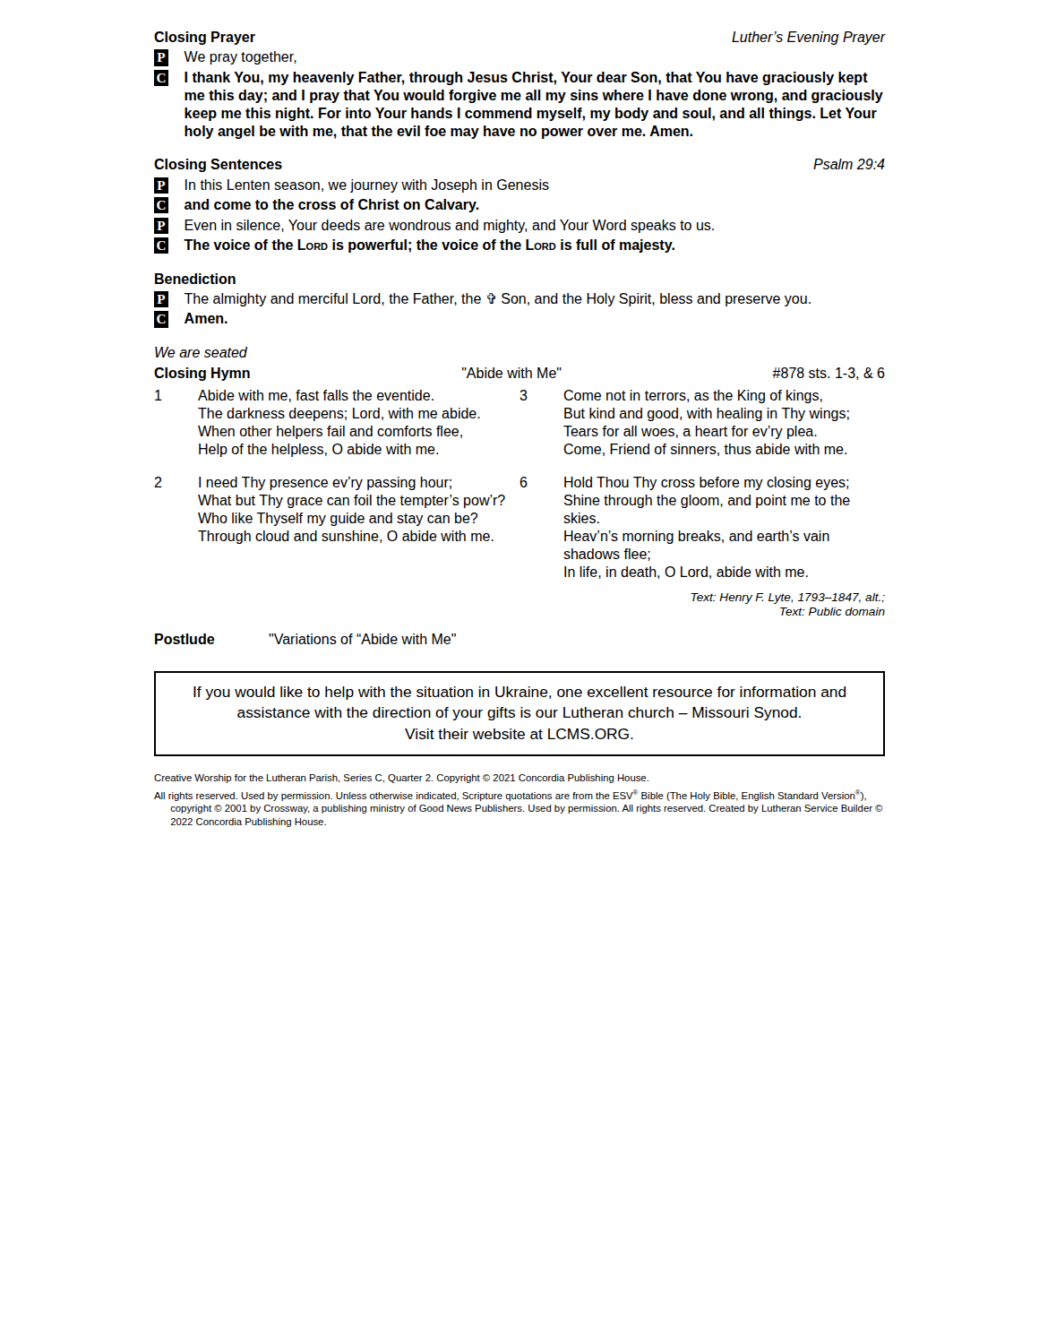Closing Prayer Luther’s Evening Prayer
P We pray together,
C I thank You, my heavenly Father, through Jesus Christ, Your dear Son, that You have graciously kept me this day; and I pray that You would forgive me all my sins where I have done wrong, and graciously keep me this night. For into Your hands I commend myself, my body and soul, and all things. Let Your holy angel be with me, that the evil foe may have no power over me. Amen.
Closing Sentences Psalm 29:4
P In this Lenten season, we journey with Joseph in Genesis
C and come to the cross of Christ on Calvary.
P Even in silence, Your deeds are wondrous and mighty, and Your Word speaks to us.
C The voice of the Lord is powerful; the voice of the Lord is full of majesty.
Benediction
P The almighty and merciful Lord, the Father, the ✞ Son, and the Holy Spirit, bless and preserve you.
C Amen.
We are seated
Closing Hymn "Abide with Me" #878 sts. 1-3, & 6
| 1 | Abide with me, fast falls the eventide. The darkness deepens; Lord, with me abide. When other helpers fail and comforts flee, Help of the helpless, O abide with me. | 3 | Come not in terrors, as the King of kings, But kind and good, with healing in Thy wings; Tears for all woes, a heart for ev’ry plea. Come, Friend of sinners, thus abide with me. |
| 2 | I need Thy presence ev’ry passing hour; What but Thy grace can foil the tempter’s pow’r? Who like Thyself my guide and stay can be? Through cloud and sunshine, O abide with me. | 6 | Hold Thou Thy cross before my closing eyes; Shine through the gloom, and point me to the skies. Heav’n’s morning breaks, and earth’s vain shadows flee; In life, in death, O Lord, abide with me. |
Text: Henry F. Lyte, 1793–1847, alt.;
Text: Public domain
Postlude "Variations of “Abide with Me"
If you would like to help with the situation in Ukraine, one excellent resource for information and assistance with the direction of your gifts is our Lutheran church – Missouri Synod.
Visit their website at LCMS.ORG.
Creative Worship for the Lutheran Parish, Series C, Quarter 2. Copyright © 2021 Concordia Publishing House.
All rights reserved. Used by permission. Unless otherwise indicated, Scripture quotations are from the ESV® Bible (The Holy Bible, English Standard Version®), copyright © 2001 by Crossway, a publishing ministry of Good News Publishers. Used by permission. All rights reserved. Created by Lutheran Service Builder © 2022 Concordia Publishing House.